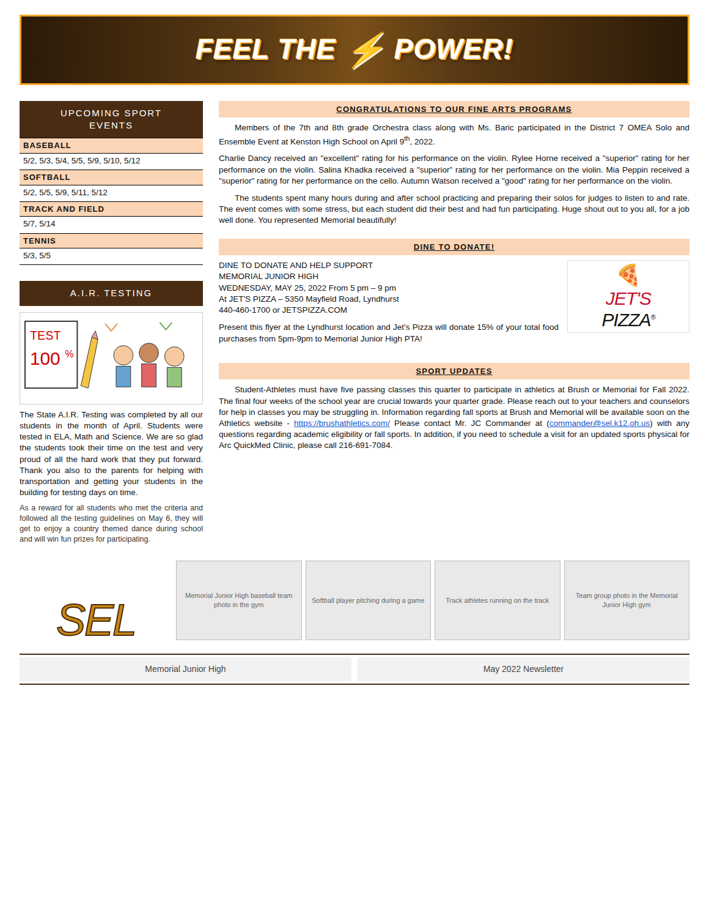FEEL THE ⚡ POWER!
Upcoming Sport
Events
Baseball
5/2, 5/3, 5/4, 5/5, 5/9, 5/10, 5/12
Softball
5/2, 5/5, 5/9, 5/11, 5/12
Track and Field
5/7, 5/14
Tennis
5/3, 5/5
A.I.R. Testing
The State A.I.R. Testing was completed by all our students in the month of April. Students were tested in ELA, Math and Science. We are so glad the students took their time on the test and very proud of all the hard work that they put forward. Thank you also to the parents for helping with transportation and getting your students in the building for testing days on time.
As a reward for all students who met the criteria and followed all the testing guidelines on May 6, they will get to enjoy a country themed dance during school and will win fun prizes for participating.
Congratulations to our Fine Arts Programs
Members of the 7th and 8th grade Orchestra class along with Ms. Baric participated in the District 7 OMEA Solo and Ensemble Event at Kenston High School on April 9th, 2022.
Charlie Dancy received an "excellent" rating for his performance on the violin. Rylee Horne received a "superior" rating for her performance on the violin. Salina Khadka received a "superior" rating for her performance on the violin. Mia Peppin received a "superior" rating for her performance on the cello. Autumn Watson received a "good" rating for her performance on the violin.
The students spent many hours during and after school practicing and preparing their solos for judges to listen to and rate. The event comes with some stress, but each student did their best and had fun participating. Huge shout out to you all, for a job well done. You represented Memorial beautifully!
Dine to Donate!
DINE TO DONATE AND HELP SUPPORT
MEMORIAL JUNIOR HIGH
WEDNESDAY, MAY 25, 2022 From 5 pm – 9 pm
At JET'S PIZZA – 5350 Mayfield Road, Lyndhurst
440-460-1700 or JETSPIZZA.COM
Present this flyer at the Lyndhurst location and Jet's Pizza will donate 15% of your total food purchases from 5pm-9pm to Memorial Junior High PTA!
🍕
JET'S
PIZZA®
Sport Updates
Student-Athletes must have five passing classes this quarter to participate in athletics at Brush or Memorial for Fall 2022. The final four weeks of the school year are crucial towards your quarter grade. Please reach out to your teachers and counselors for help in classes you may be struggling in. Information regarding fall sports at Brush and Memorial will be available soon on the Athletics website - https://brushathletics.com/ Please contact Mr. JC Commander at (commander@sel.k12.oh.us) with any questions regarding academic eligibility or fall sports. In addition, if you need to schedule a visit for an updated sports physical for Arc QuickMed Clinic, please call 216-691-7084.
SEL
Memorial Junior High baseball team photo in the gym
Softball player pitching during a game
Track athletes running on the track
Team group photo in the Memorial Junior High gym
Memorial Junior High
May 2022 Newsletter